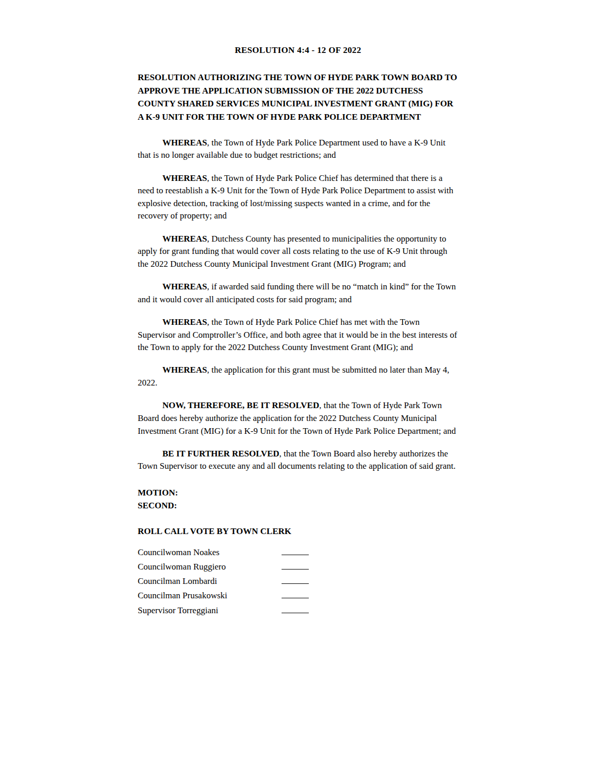RESOLUTION 4:4 - 12 OF 2022
RESOLUTION AUTHORIZING THE TOWN OF HYDE PARK TOWN BOARD TO APPROVE THE APPLICATION SUBMISSION OF THE 2022 DUTCHESS COUNTY SHARED SERVICES MUNICIPAL INVESTMENT GRANT (MIG) FOR A K-9 UNIT FOR THE TOWN OF HYDE PARK POLICE DEPARTMENT
WHEREAS, the Town of Hyde Park Police Department used to have a K-9 Unit that is no longer available due to budget restrictions; and
WHEREAS, the Town of Hyde Park Police Chief has determined that there is a need to reestablish a K-9 Unit for the Town of Hyde Park Police Department to assist with explosive detection, tracking of lost/missing suspects wanted in a crime, and for the recovery of property; and
WHEREAS, Dutchess County has presented to municipalities the opportunity to apply for grant funding that would cover all costs relating to the use of K-9 Unit through the 2022 Dutchess County Municipal Investment Grant (MIG) Program; and
WHEREAS, if awarded said funding there will be no “match in kind” for the Town and it would cover all anticipated costs for said program; and
WHEREAS, the Town of Hyde Park Police Chief has met with the Town Supervisor and Comptroller’s Office, and both agree that it would be in the best interests of the Town to apply for the 2022 Dutchess County Investment Grant (MIG); and
WHEREAS, the application for this grant must be submitted no later than May 4, 2022.
NOW, THEREFORE, BE IT RESOLVED, that the Town of Hyde Park Town Board does hereby authorize the application for the 2022 Dutchess County Municipal Investment Grant (MIG) for a K-9 Unit for the Town of Hyde Park Police Department; and
BE IT FURTHER RESOLVED, that the Town Board also hereby authorizes the Town Supervisor to execute any and all documents relating to the application of said grant.
MOTION:
SECOND:
ROLL CALL VOTE BY TOWN CLERK
| Councilwoman Noakes | |
| Councilwoman Ruggiero | |
| Councilman Lombardi | |
| Councilman Prusakowski | |
| Supervisor Torreggiani | |